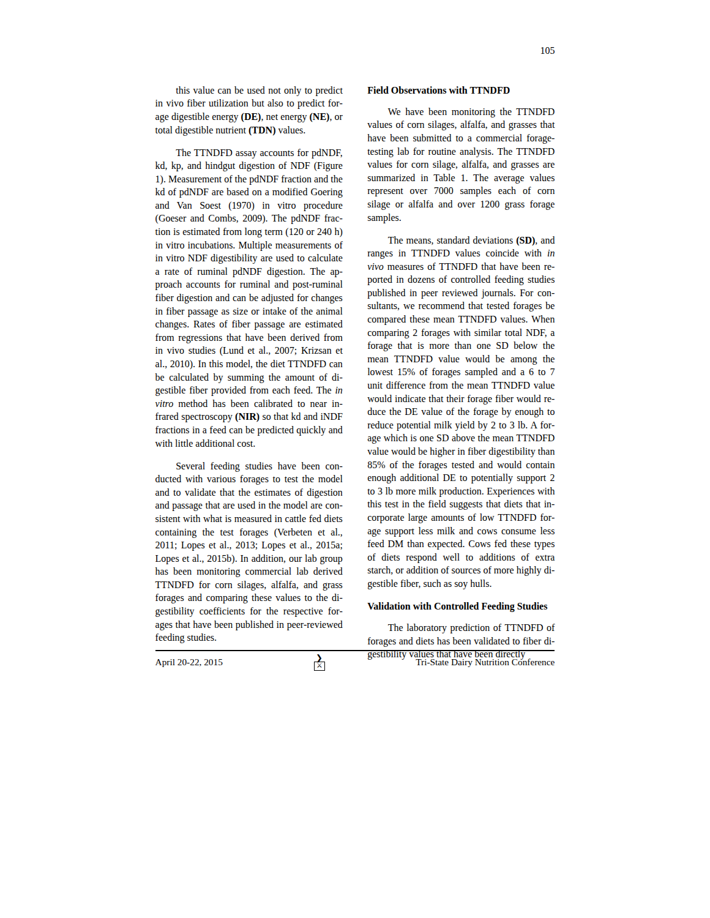105
this value can be used not only to predict in vivo fiber utilization but also to predict forage digestible energy (DE), net energy (NE), or total digestible nutrient (TDN) values.
The TTNDFD assay accounts for pdNDF, kd, kp, and hindgut digestion of NDF (Figure 1). Measurement of the pdNDF fraction and the kd of pdNDF are based on a modified Goering and Van Soest (1970) in vitro procedure (Goeser and Combs, 2009). The pdNDF fraction is estimated from long term (120 or 240 h) in vitro incubations. Multiple measurements of in vitro NDF digestibility are used to calculate a rate of ruminal pdNDF digestion. The approach accounts for ruminal and post-ruminal fiber digestion and can be adjusted for changes in fiber passage as size or intake of the animal changes. Rates of fiber passage are estimated from regressions that have been derived from in vivo studies (Lund et al., 2007; Krizsan et al., 2010). In this model, the diet TTNDFD can be calculated by summing the amount of digestible fiber provided from each feed. The in vitro method has been calibrated to near infrared spectroscopy (NIR) so that kd and iNDF fractions in a feed can be predicted quickly and with little additional cost.
Several feeding studies have been conducted with various forages to test the model and to validate that the estimates of digestion and passage that are used in the model are consistent with what is measured in cattle fed diets containing the test forages (Verbeten et al., 2011; Lopes et al., 2013; Lopes et al., 2015a; Lopes et al., 2015b). In addition, our lab group has been monitoring commercial lab derived TTNDFD for corn silages, alfalfa, and grass forages and comparing these values to the digestibility coefficients for the respective forages that have been published in peer-reviewed feeding studies.
Field Observations with TTNDFD
We have been monitoring the TTNDFD values of corn silages, alfalfa, and grasses that have been submitted to a commercial forage-testing lab for routine analysis. The TTNDFD values for corn silage, alfalfa, and grasses are summarized in Table 1. The average values represent over 7000 samples each of corn silage or alfalfa and over 1200 grass forage samples.
The means, standard deviations (SD), and ranges in TTNDFD values coincide with in vivo measures of TTNDFD that have been reported in dozens of controlled feeding studies published in peer reviewed journals. For consultants, we recommend that tested forages be compared these mean TTNDFD values. When comparing 2 forages with similar total NDF, a forage that is more than one SD below the mean TTNDFD value would be among the lowest 15% of forages sampled and a 6 to 7 unit difference from the mean TTNDFD value would indicate that their forage fiber would reduce the DE value of the forage by enough to reduce potential milk yield by 2 to 3 lb. A forage which is one SD above the mean TTNDFD value would be higher in fiber digestibility than 85% of the forages tested and would contain enough additional DE to potentially support 2 to 3 lb more milk production. Experiences with this test in the field suggests that diets that incorporate large amounts of low TTNDFD forage support less milk and cows consume less feed DM than expected. Cows fed these types of diets respond well to additions of extra starch, or addition of sources of more highly digestible fiber, such as soy hulls.
Validation with Controlled Feeding Studies
The laboratory prediction of TTNDFD of forages and diets has been validated to fiber digestibility values that have been directly
April 20-22, 2015
❯ ⚔
Tri-State Dairy Nutrition Conference